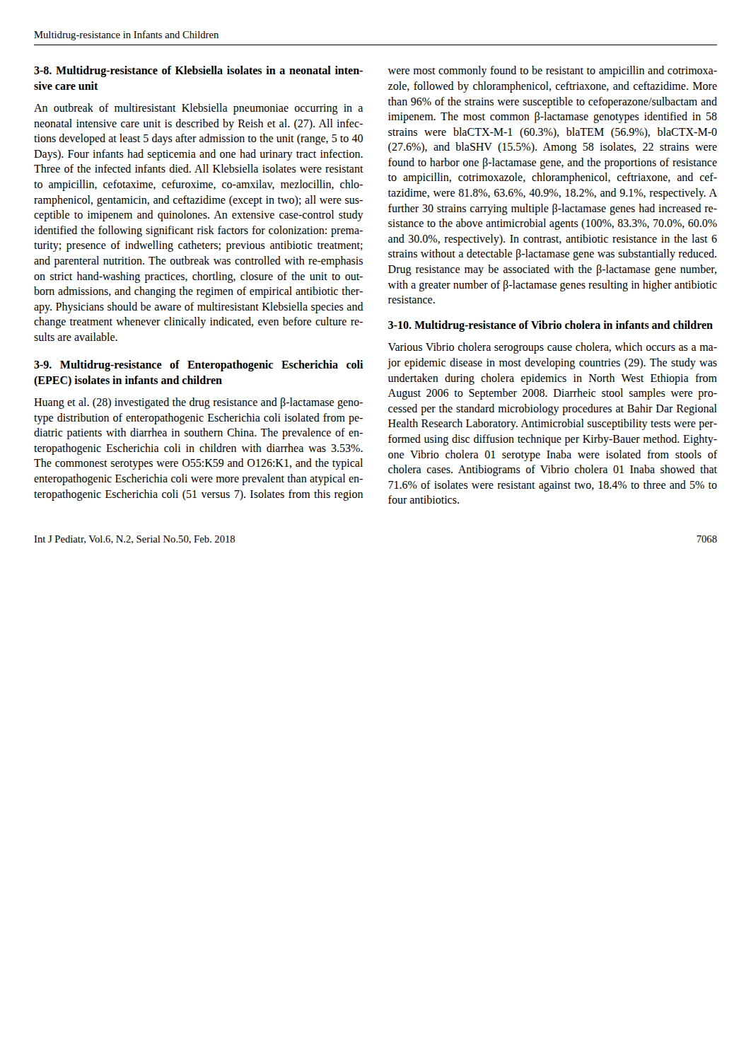Multidrug-resistance in Infants and Children
3-8. Multidrug-resistance of Klebsiella isolates in a neonatal intensive care unit
An outbreak of multiresistant Klebsiella pneumoniae occurring in a neonatal intensive care unit is described by Reish et al. (27). All infections developed at least 5 days after admission to the unit (range, 5 to 40 Days). Four infants had septicemia and one had urinary tract infection. Three of the infected infants died. All Klebsiella isolates were resistant to ampicillin, cefotaxime, cefuroxime, co-amxilav, mezlocillin, chloramphenicol, gentamicin, and ceftazidime (except in two); all were susceptible to imipenem and quinolones. An extensive case-control study identified the following significant risk factors for colonization: prematurity; presence of indwelling catheters; previous antibiotic treatment; and parenteral nutrition. The outbreak was controlled with re-emphasis on strict hand-washing practices, chortling, closure of the unit to outborn admissions, and changing the regimen of empirical antibiotic therapy. Physicians should be aware of multiresistant Klebsiella species and change treatment whenever clinically indicated, even before culture results are available.
3-9. Multidrug-resistance of Enteropathogenic Escherichia coli (EPEC) isolates in infants and children
Huang et al. (28) investigated the drug resistance and β-lactamase genotype distribution of enteropathogenic Escherichia coli isolated from pediatric patients with diarrhea in southern China. The prevalence of enteropathogenic Escherichia coli in children with diarrhea was 3.53%. The commonest serotypes were O55:K59 and O126:K1, and the typical enteropathogenic Escherichia coli were more prevalent than atypical enteropathogenic Escherichia coli (51 versus 7). Isolates from this region were most commonly found to be resistant to ampicillin and cotrimoxazole, followed by chloramphenicol, ceftriaxone, and ceftazidime. More than 96% of the strains were susceptible to cefoperazone/sulbactam and imipenem. The most common β-lactamase genotypes identified in 58 strains were blaCTX-M-1 (60.3%), blaTEM (56.9%), blaCTX-M-0 (27.6%), and blaSHV (15.5%). Among 58 isolates, 22 strains were found to harbor one β-lactamase gene, and the proportions of resistance to ampicillin, cotrimoxazole, chloramphenicol, ceftriaxone, and ceftazidime, were 81.8%, 63.6%, 40.9%, 18.2%, and 9.1%, respectively. A further 30 strains carrying multiple β-lactamase genes had increased resistance to the above antimicrobial agents (100%, 83.3%, 70.0%, 60.0% and 30.0%, respectively). In contrast, antibiotic resistance in the last 6 strains without a detectable β-lactamase gene was substantially reduced. Drug resistance may be associated with the β-lactamase gene number, with a greater number of β-lactamase genes resulting in higher antibiotic resistance.
3-10. Multidrug-resistance of Vibrio cholera in infants and children
Various Vibrio cholera serogroups cause cholera, which occurs as a major epidemic disease in most developing countries (29). The study was undertaken during cholera epidemics in North West Ethiopia from August 2006 to September 2008. Diarrheic stool samples were processed per the standard microbiology procedures at Bahir Dar Regional Health Research Laboratory. Antimicrobial susceptibility tests were performed using disc diffusion technique per Kirby-Bauer method. Eighty- one Vibrio cholera 01 serotype Inaba were isolated from stools of cholera cases. Antibiograms of Vibrio cholera 01 Inaba showed that 71.6% of isolates were resistant against two, 18.4% to three and 5% to four antibiotics.
Int J Pediatr, Vol.6, N.2, Serial No.50, Feb. 2018 7068